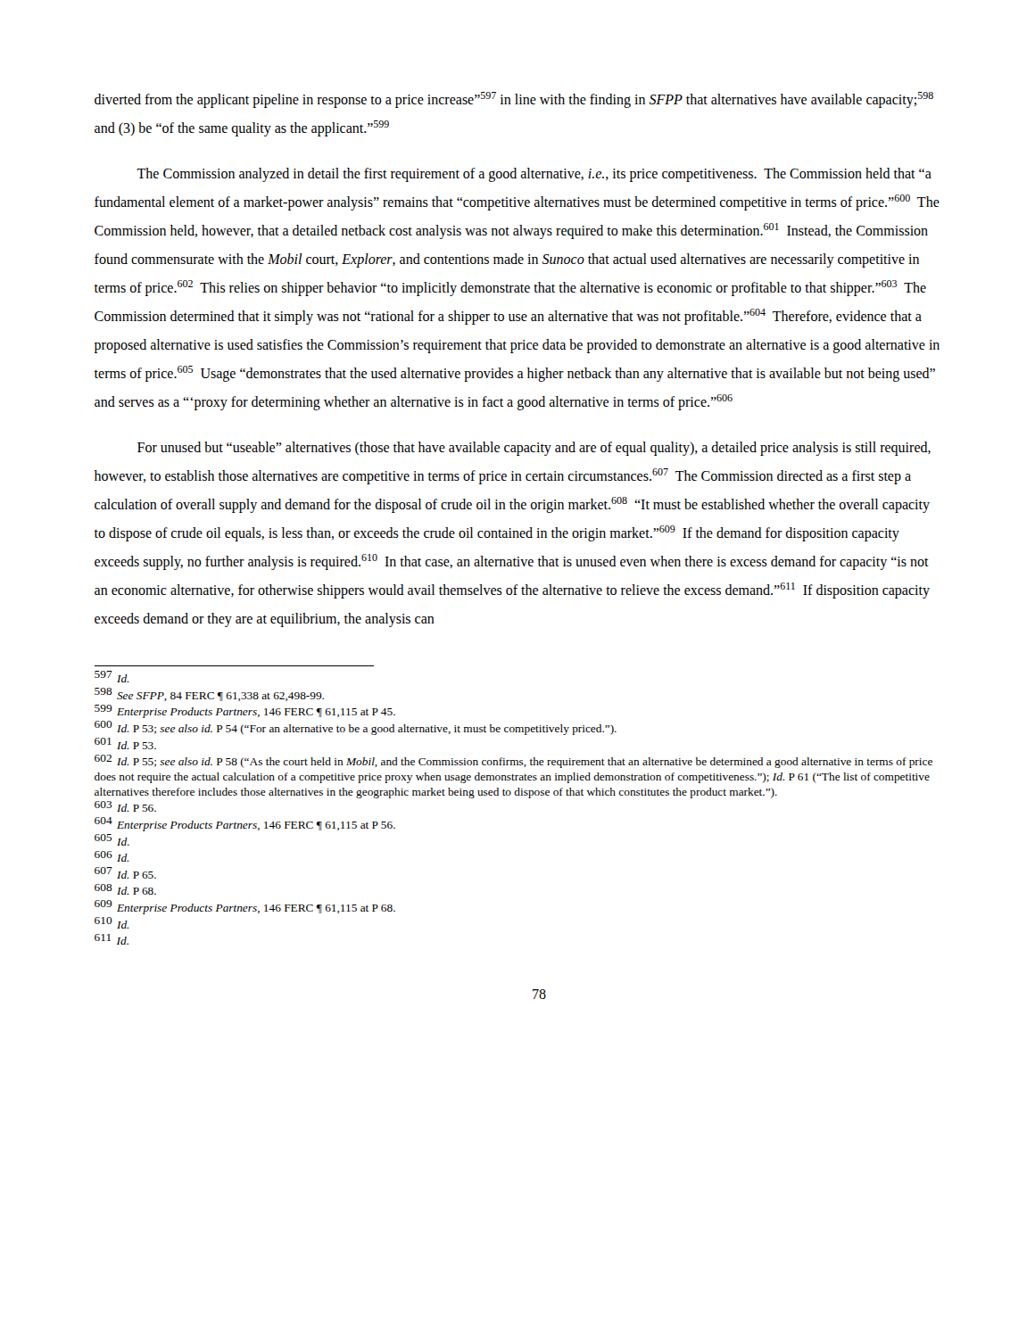diverted from the applicant pipeline in response to a price increase”597 in line with the finding in SFPP that alternatives have available capacity;598 and (3) be “of the same quality as the applicant.”599
The Commission analyzed in detail the first requirement of a good alternative, i.e., its price competitiveness. The Commission held that “a fundamental element of a market-power analysis” remains that “competitive alternatives must be determined competitive in terms of price.”600 The Commission held, however, that a detailed netback cost analysis was not always required to make this determination.601 Instead, the Commission found commensurate with the Mobil court, Explorer, and contentions made in Sunoco that actual used alternatives are necessarily competitive in terms of price.602 This relies on shipper behavior “to implicitly demonstrate that the alternative is economic or profitable to that shipper.”603 The Commission determined that it simply was not “rational for a shipper to use an alternative that was not profitable.”604 Therefore, evidence that a proposed alternative is used satisfies the Commission’s requirement that price data be provided to demonstrate an alternative is a good alternative in terms of price.605 Usage “demonstrates that the used alternative provides a higher netback than any alternative that is available but not being used” and serves as a “‘proxy for determining whether an alternative is in fact a good alternative in terms of price.”606
For unused but “useable” alternatives (those that have available capacity and are of equal quality), a detailed price analysis is still required, however, to establish those alternatives are competitive in terms of price in certain circumstances.607 The Commission directed as a first step a calculation of overall supply and demand for the disposal of crude oil in the origin market.608 “It must be established whether the overall capacity to dispose of crude oil equals, is less than, or exceeds the crude oil contained in the origin market.”609 If the demand for disposition capacity exceeds supply, no further analysis is required.610 In that case, an alternative that is unused even when there is excess demand for capacity “is not an economic alternative, for otherwise shippers would avail themselves of the alternative to relieve the excess demand.”611 If disposition capacity exceeds demand or they are at equilibrium, the analysis can
597 Id.
598 See SFPP, 84 FERC ¶ 61,338 at 62,498-99.
599 Enterprise Products Partners, 146 FERC ¶ 61,115 at P 45.
600 Id. P 53; see also id. P 54 (“For an alternative to be a good alternative, it must be competitively priced.”).
601 Id. P 53.
602 Id. P 55; see also id. P 58 (“As the court held in Mobil, and the Commission confirms, the requirement that an alternative be determined a good alternative in terms of price does not require the actual calculation of a competitive price proxy when usage demonstrates an implied demonstration of competitiveness.”); Id. P 61 (“The list of competitive alternatives therefore includes those alternatives in the geographic market being used to dispose of that which constitutes the product market.”).
603 Id. P 56.
604 Enterprise Products Partners, 146 FERC ¶ 61,115 at P 56.
605 Id.
606 Id.
607 Id. P 65.
608 Id. P 68.
609 Enterprise Products Partners, 146 FERC ¶ 61,115 at P 68.
610 Id.
611 Id.
78